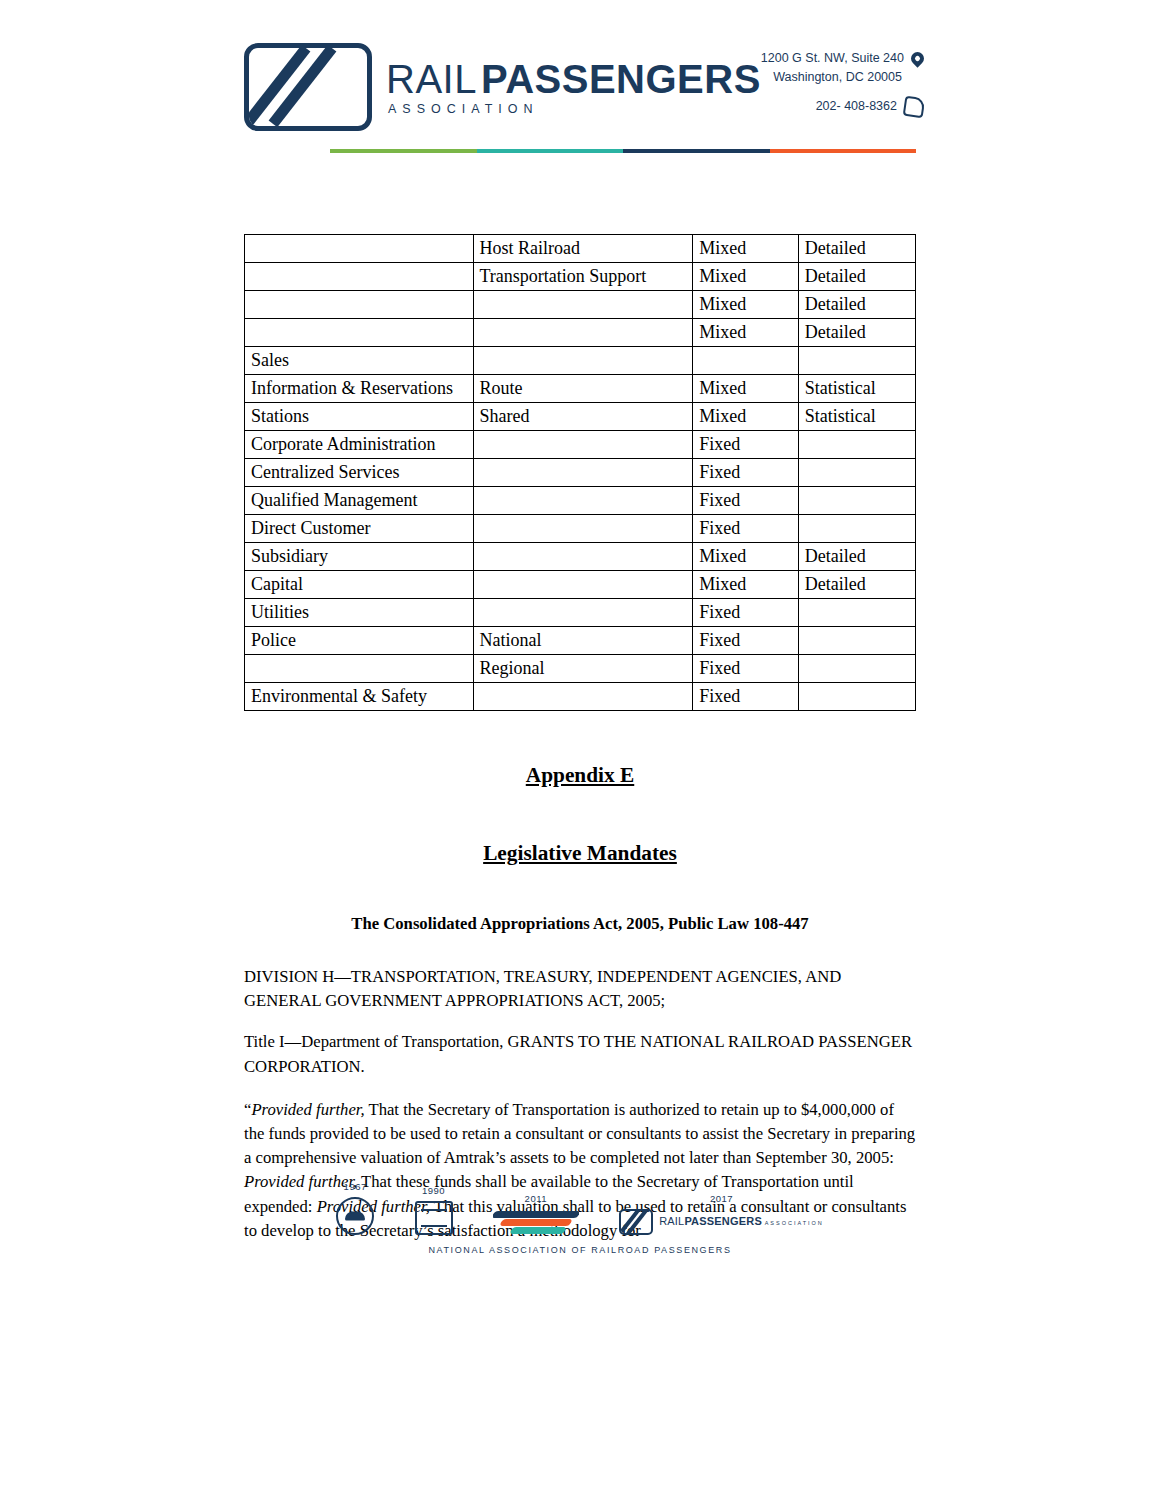RAIL PASSENGERS
ASSOCIATION
1200 G St. NW, Suite 240
Washington, DC 20005
202- 408-8362
| | Host Railroad | Mixed | Detailed |
| | Transportation Support | Mixed | Detailed |
| | | Mixed | Detailed |
| | | Mixed | Detailed |
| Sales | | | |
| Information & Reservations | Route | Mixed | Statistical |
| Stations | Shared | Mixed | Statistical |
| Corporate Administration | | Fixed | |
| Centralized Services | | Fixed | |
| Qualified Management | | Fixed | |
| Direct Customer | | Fixed | |
| Subsidiary | | Mixed | Detailed |
| Capital | | Mixed | Detailed |
| Utilities | | Fixed | |
| Police | National | Fixed | |
| | Regional | Fixed | |
| Environmental & Safety | | Fixed | |
Appendix E
Legislative Mandates
The Consolidated Appropriations Act, 2005, Public Law 108-447
DIVISION H—TRANSPORTATION, TREASURY, INDEPENDENT AGENCIES, AND GENERAL GOVERNMENT APPROPRIATIONS ACT, 2005;
Title I—Department of Transportation, GRANTS TO THE NATIONAL RAILROAD PASSENGER CORPORATION.
“Provided further, That the Secretary of Transportation is authorized to retain up to $4,000,000 of the funds provided to be used to retain a consultant or consultants to assist the Secretary in preparing a comprehensive valuation of Amtrak’s assets to be completed not later than September 30, 2005: Provided further, That these funds shall be available to the Secretary of Transportation until expended: Provided further, That this valuation shall to be used to retain a consultant or consultants to develop to the Secretary’s satisfaction a methodology for
1967
1990
2011
2017
RAILPASSENGERS ASSOCIATION
NATIONAL ASSOCIATION OF RAILROAD PASSENGERS